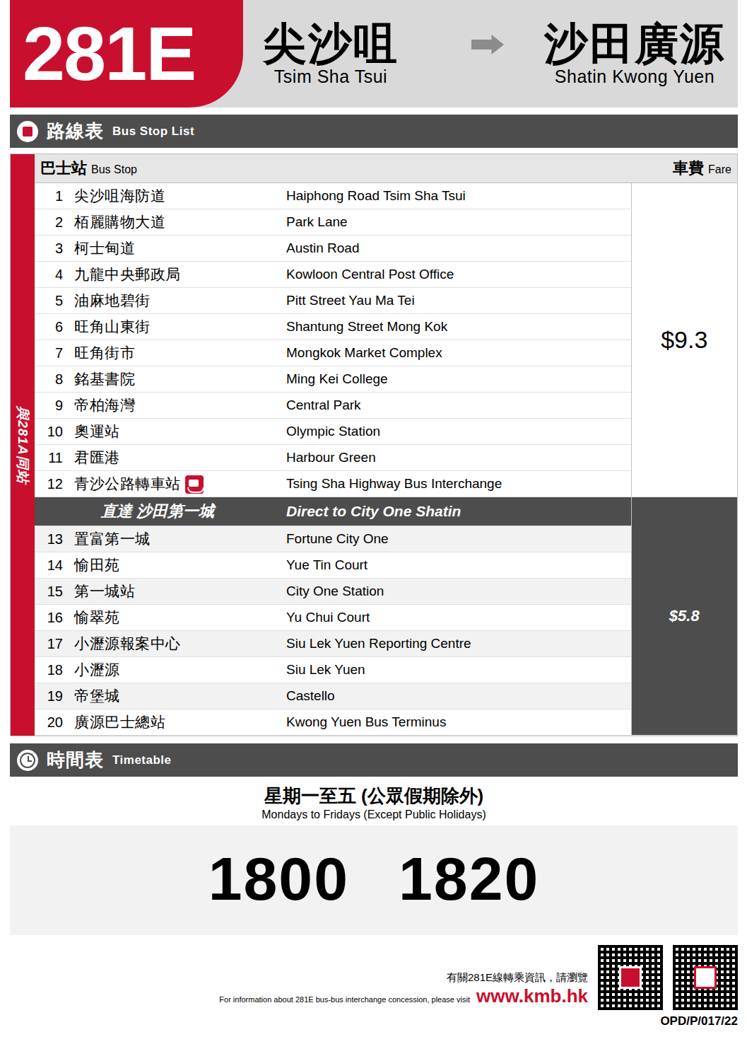281E
尖沙咀
Tsim Sha Tsui
沙田廣源
Shatin Kwong Yuen
路線表
Bus Stop List
與281A同站
| 巴士站 Bus Stop | 車費 Fare |
| --- | --- |
| 1 | 尖沙咀海防道 | Haiphong Road Tsim Sha Tsui | $9.3 |
| 2 | 栢麗購物大道 | Park Lane |
| 3 | 柯士甸道 | Austin Road |
| 4 | 九龍中央郵政局 | Kowloon Central Post Office |
| 5 | 油麻地碧街 | Pitt Street Yau Ma Tei |
| 6 | 旺角山東街 | Shantung Street Mong Kok |
| 7 | 旺角街市 | Mongkok Market Complex |
| 8 | 銘基書院 | Ming Kei College |
| 9 | 帝柏海灣 | Central Park |
| 10 | 奧運站 | Olympic Station |
| 11 | 君匯港 | Harbour Green |
| 12 | 青沙公路轉車站 | Tsing Sha Highway Bus Interchange |
| 直達 沙田第一城 | Direct to City One Shatin | $5.8 |
| 13 | 置富第一城 | Fortune City One |
| 14 | 愉田苑 | Yue Tin Court |
| 15 | 第一城站 | City One Station |
| 16 | 愉翠苑 | Yu Chui Court |
| 17 | 小瀝源報案中心 | Siu Lek Yuen Reporting Centre |
| 18 | 小瀝源 | Siu Lek Yuen |
| 19 | 帝堡城 | Castello |
| 20 | 廣源巴士總站 | Kwong Yuen Bus Terminus |
時間表
Timetable
星期一至五 (公眾假期除外)
Mondays to Fridays (Except Public Holidays)
1800 1820
有關281E線轉乘資訊，請瀏覽
For information about 281E bus-bus interchange concession, please visit www.kmb.hk
OPD/P/017/22